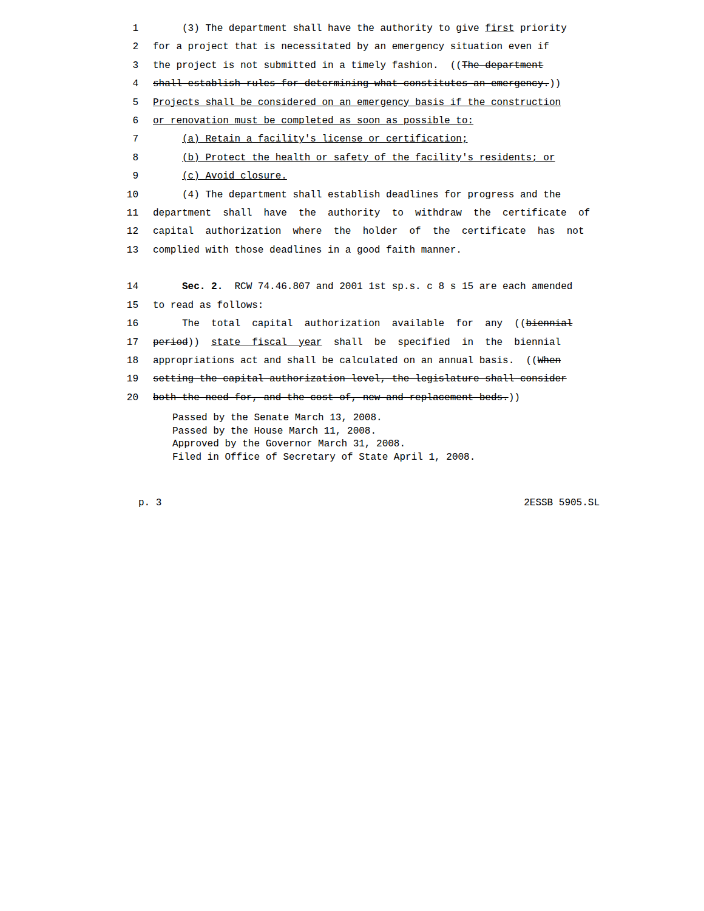1 (3) The department shall have the authority to give first priority
2 for a project that is necessitated by an emergency situation even if
3 the project is not submitted in a timely fashion. ((The department
4 shall establish rules for determining what constitutes an emergency.))
5 Projects shall be considered on an emergency basis if the construction
6 or renovation must be completed as soon as possible to:
7 (a) Retain a facility's license or certification;
8 (b) Protect the health or safety of the facility's residents; or
9 (c) Avoid closure.
10 (4) The department shall establish deadlines for progress and the
11 department shall have the authority to withdraw the certificate of
12 capital authorization where the holder of the certificate has not
13 complied with those deadlines in a good faith manner.
14 Sec. 2. RCW 74.46.807 and 2001 1st sp.s. c 8 s 15 are each amended
15 to read as follows:
16 The total capital authorization available for any ((biennial
17 period)) state fiscal year shall be specified in the biennial
18 appropriations act and shall be calculated on an annual basis. ((When
19 setting the capital authorization level, the legislature shall consider
20 both the need for, and the cost of, new and replacement beds.))
Passed by the Senate March 13, 2008. Passed by the House March 11, 2008. Approved by the Governor March 31, 2008. Filed in Office of Secretary of State April 1, 2008.
p. 3 2ESSB 5905.SL